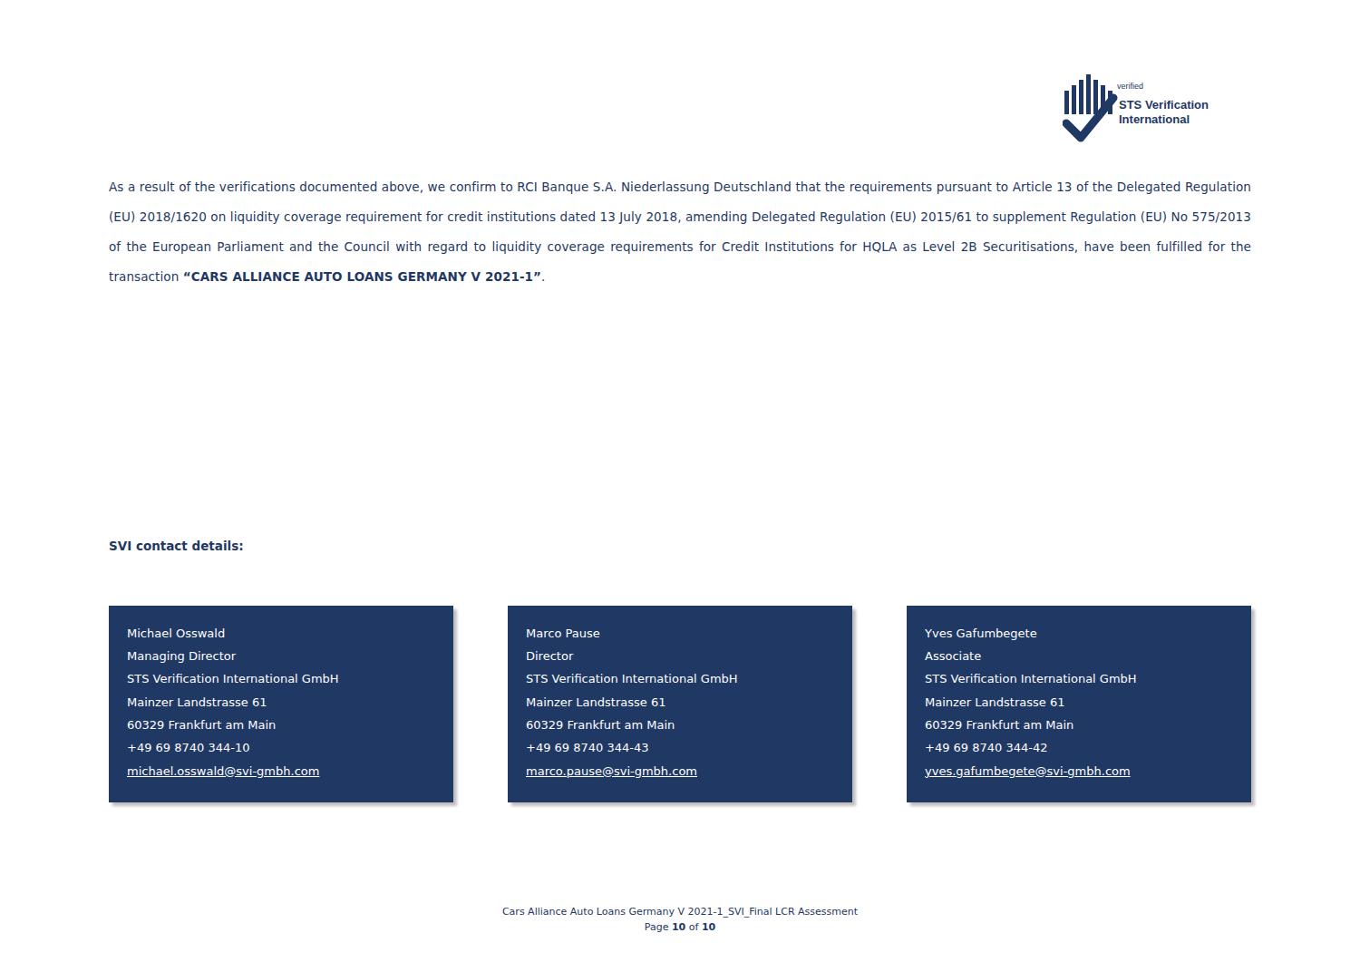verified STS Verification International
As a result of the verifications documented above, we confirm to RCI Banque S.A. Niederlassung Deutschland that the requirements pursuant to Article 13 of the Delegated Regulation (EU) 2018/1620 on liquidity coverage requirement for credit institutions dated 13 July 2018, amending Delegated Regulation (EU) 2015/61 to supplement Regulation (EU) No 575/2013 of the European Parliament and the Council with regard to liquidity coverage requirements for Credit Institutions for HQLA as Level 2B Securitisations, have been fulfilled for the transaction “CARS ALLIANCE AUTO LOANS GERMANY V 2021-1”.
SVI contact details:
Michael Osswald
Managing Director
STS Verification International GmbH
Mainzer Landstrasse 61
60329 Frankfurt am Main
+49 69 8740 344-10
michael.osswald@svi-gmbh.com
Marco Pause
Director
STS Verification International GmbH
Mainzer Landstrasse 61
60329 Frankfurt am Main
+49 69 8740 344-43
marco.pause@svi-gmbh.com
Yves Gafumbegete
Associate
STS Verification International GmbH
Mainzer Landstrasse 61
60329 Frankfurt am Main
+49 69 8740 344-42
yves.gafumbegete@svi-gmbh.com
Cars Alliance Auto Loans Germany V 2021-1_SVI_Final LCR Assessment
Page 10 of 10